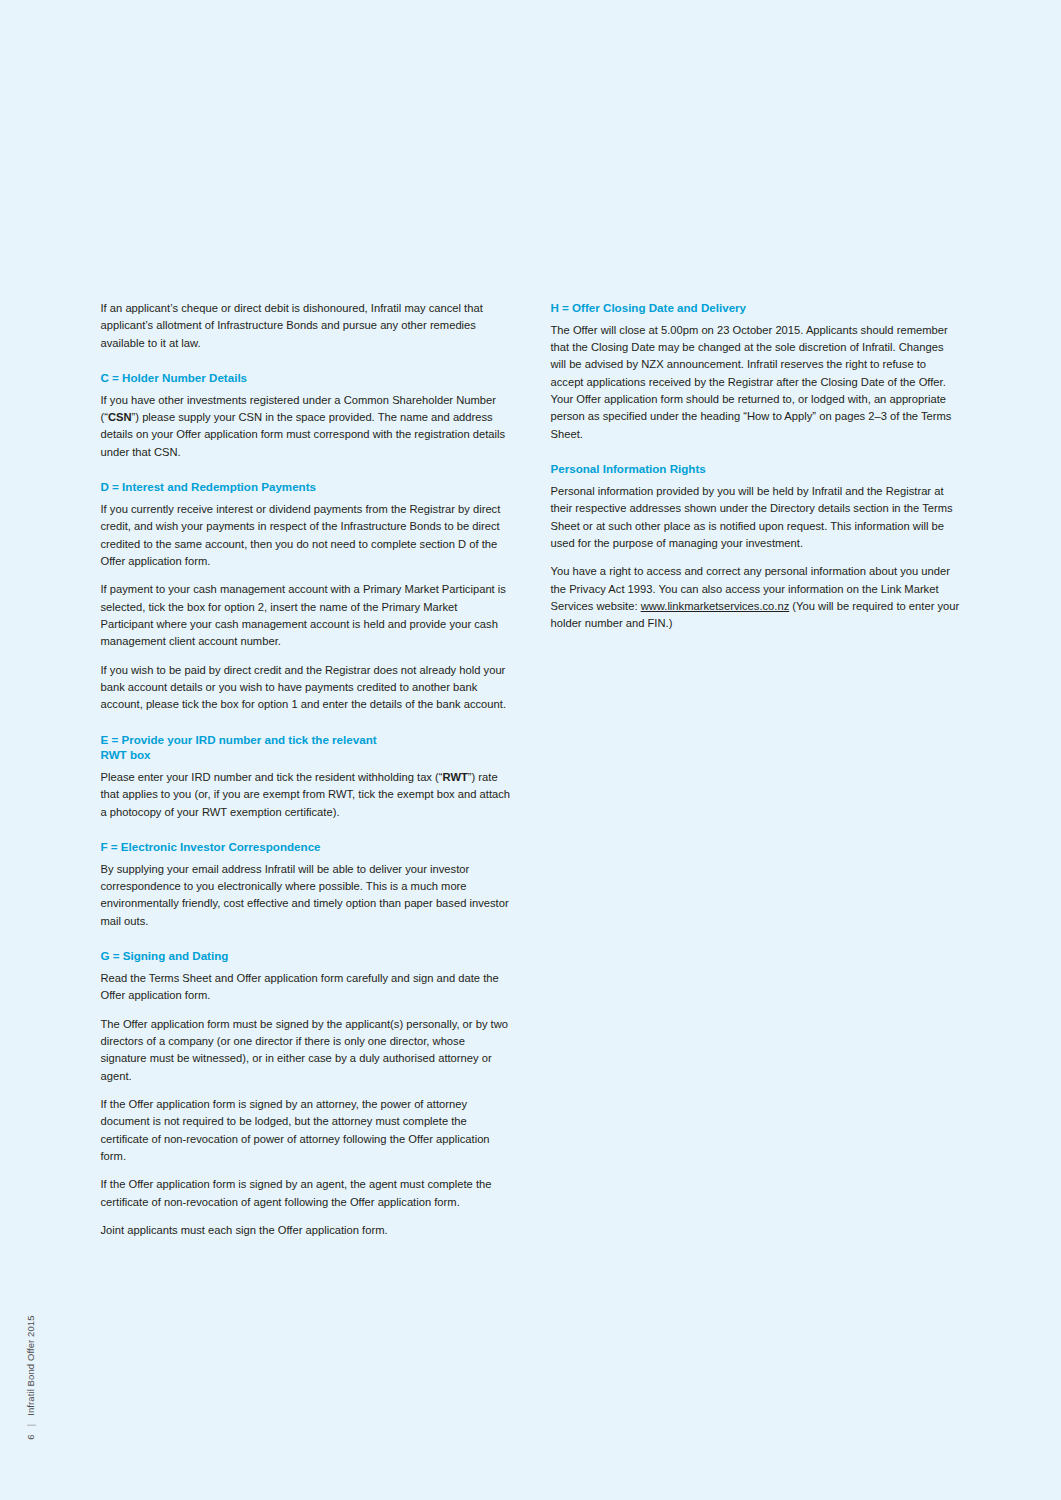If an applicant’s cheque or direct debit is dishonoured, Infratil may cancel that applicant’s allotment of Infrastructure Bonds and pursue any other remedies available to it at law.
C = Holder Number Details
If you have other investments registered under a Common Shareholder Number (“CSN”) please supply your CSN in the space provided. The name and address details on your Offer application form must correspond with the registration details under that CSN.
D = Interest and Redemption Payments
If you currently receive interest or dividend payments from the Registrar by direct credit, and wish your payments in respect of the Infrastructure Bonds to be direct credited to the same account, then you do not need to complete section D of the Offer application form.
If payment to your cash management account with a Primary Market Participant is selected, tick the box for option 2, insert the name of the Primary Market Participant where your cash management account is held and provide your cash management client account number.
If you wish to be paid by direct credit and the Registrar does not already hold your bank account details or you wish to have payments credited to another bank account, please tick the box for option 1 and enter the details of the bank account.
E = Provide your IRD number and tick the relevant
RWT box
Please enter your IRD number and tick the resident withholding tax (“RWT”) rate that applies to you (or, if you are exempt from RWT, tick the exempt box and attach a photocopy of your RWT exemption certificate).
F = Electronic Investor Correspondence
By supplying your email address Infratil will be able to deliver your investor correspondence to you electronically where possible. This is a much more environmentally friendly, cost effective and timely option than paper based investor mail outs.
G = Signing and Dating
Read the Terms Sheet and Offer application form carefully and sign and date the Offer application form.
The Offer application form must be signed by the applicant(s) personally, or by two directors of a company (or one director if there is only one director, whose signature must be witnessed), or in either case by a duly authorised attorney or agent.
If the Offer application form is signed by an attorney, the power of attorney document is not required to be lodged, but the attorney must complete the certificate of non-revocation of power of attorney following the Offer application form.
If the Offer application form is signed by an agent, the agent must complete the certificate of non-revocation of agent following the Offer application form.
Joint applicants must each sign the Offer application form.
H = Offer Closing Date and Delivery
The Offer will close at 5.00pm on 23 October 2015. Applicants should remember that the Closing Date may be changed at the sole discretion of Infratil. Changes will be advised by NZX announcement. Infratil reserves the right to refuse to accept applications received by the Registrar after the Closing Date of the Offer. Your Offer application form should be returned to, or lodged with, an appropriate person as specified under the heading “How to Apply” on pages 2–3 of the Terms Sheet.
Personal Information Rights
Personal information provided by you will be held by Infratil and the Registrar at their respective addresses shown under the Directory details section in the Terms Sheet or at such other place as is notified upon request. This information will be used for the purpose of managing your investment.
You have a right to access and correct any personal information about you under the Privacy Act 1993. You can also access your information on the Link Market Services website: www.linkmarketservices.co.nz (You will be required to enter your holder number and FIN.)
6|Infratil Bond Offer 2015